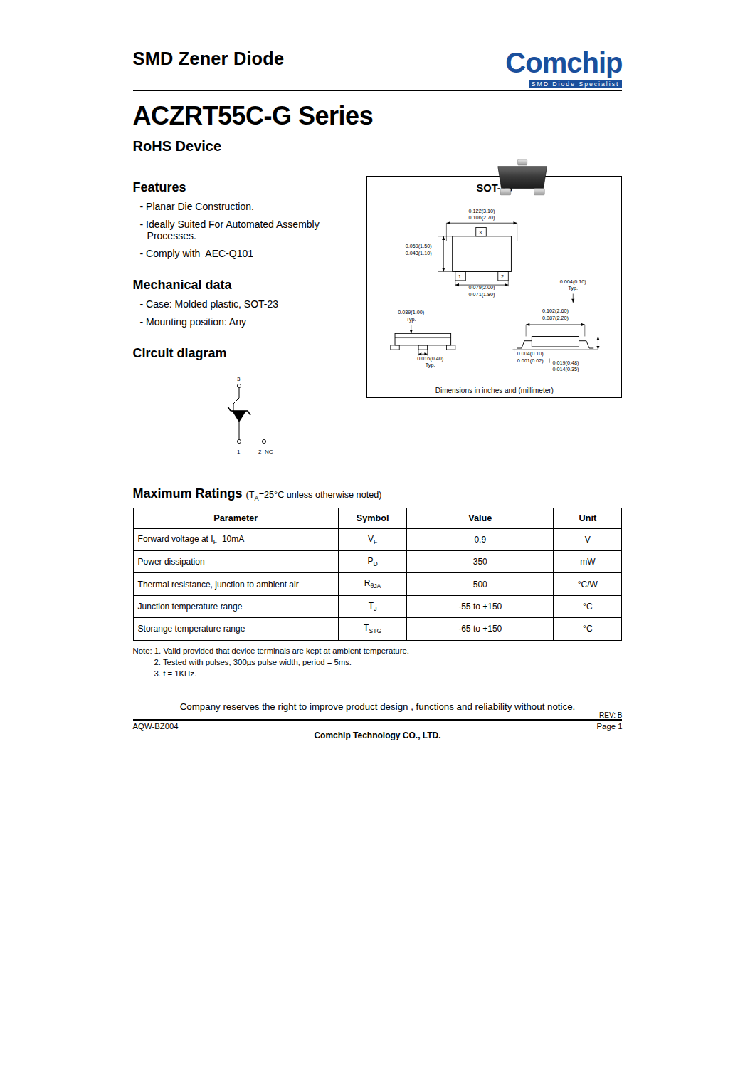SMD Zener Diode
Comchip
SMD Diode Specialist
ACZRT55C-G Series
RoHS Device
Features
- Planar Die Construction.
- Ideally Suited For Automated Assembly Processes.
- Comply with AEC-Q101
Mechanical data
- Case: Molded plastic, SOT-23
- Mounting position: Any
Circuit diagram
3 1 2 NC
SOT-23
0.122(3.10) 0.106(2.70) 3 0.059(1.50) 0.043(1.10) 1 2 0.079(2.00) 0.071(1.80) 0.039(1.00) Typ. 0.016(0.40) Typ. 0.004(0.10) Typ. 0.102(2.60) 0.087(2.20) 0.004(0.10) 0.001(0.02) 0.019(0.48) 0.014(0.35)
Dimensions in inches and (millimeter)
Maximum Ratings (TA=25°C unless otherwise noted)
| Parameter | Symbol | Value | Unit |
| --- | --- | --- | --- |
| Forward voltage at I F =10mA | V F | 0.9 | V |
| Power dissipation | P D | 350 | mW |
| Thermal resistance, junction to ambient air | R θJA | 500 | °C/W |
| Junction temperature range | T J | -55 to +150 | °C |
| Storange temperature range | T STG | -65 to +150 | °C |
Note: 1. Valid provided that device terminals are kept at ambient temperature. 2. Tested with pulses, 300µs pulse width, period = 5ms. 3. f = 1KHz.
Company reserves the right to improve product design , functions and reliability without notice. REV: B
AQW-BZ004 Page 1
Comchip Technology CO., LTD.